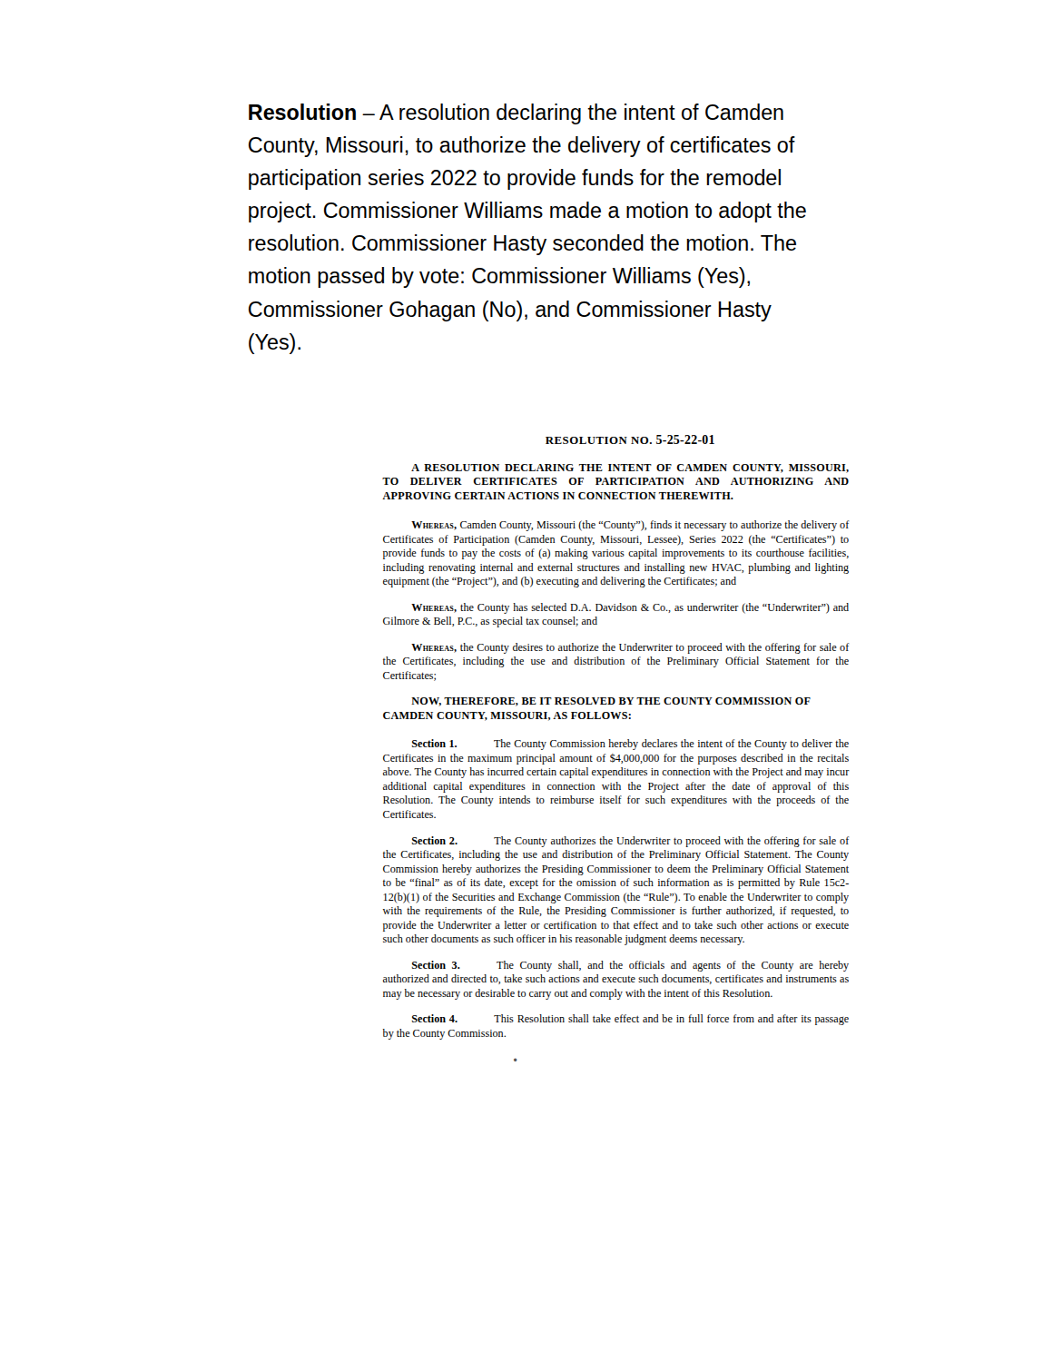Resolution – A resolution declaring the intent of Camden County, Missouri, to authorize the delivery of certificates of participation series 2022 to provide funds for the remodel project. Commissioner Williams made a motion to adopt the resolution. Commissioner Hasty seconded the motion. The motion passed by vote: Commissioner Williams (Yes), Commissioner Gohagan (No), and Commissioner Hasty (Yes).
RESOLUTION NO. 5-25-22-01
A Resolution Declaring the Intent of Camden County, Missouri, to Deliver Certificates of Participation and Authorizing and Approving Certain Actions in Connection Therewith.
Whereas, Camden County, Missouri (the “County”), finds it necessary to authorize the delivery of Certificates of Participation (Camden County, Missouri, Lessee), Series 2022 (the “Certificates”) to provide funds to pay the costs of (a) making various capital improvements to its courthouse facilities, including renovating internal and external structures and installing new HVAC, plumbing and lighting equipment (the “Project”), and (b) executing and delivering the Certificates; and
Whereas, the County has selected D.A. Davidson & Co., as underwriter (the “Underwriter”) and Gilmore & Bell, P.C., as special tax counsel; and
Whereas, the County desires to authorize the Underwriter to proceed with the offering for sale of the Certificates, including the use and distribution of the Preliminary Official Statement for the Certificates;
Now, Therefore, Be It Resolved by the County Commission of Camden County, Missouri, as Follows:
Section 1. The County Commission hereby declares the intent of the County to deliver the Certificates in the maximum principal amount of $4,000,000 for the purposes described in the recitals above. The County has incurred certain capital expenditures in connection with the Project and may incur additional capital expenditures in connection with the Project after the date of approval of this Resolution. The County intends to reimburse itself for such expenditures with the proceeds of the Certificates.
Section 2. The County authorizes the Underwriter to proceed with the offering for sale of the Certificates, including the use and distribution of the Preliminary Official Statement. The County Commission hereby authorizes the Presiding Commissioner to deem the Preliminary Official Statement to be “final” as of its date, except for the omission of such information as is permitted by Rule 15c2-12(b)(1) of the Securities and Exchange Commission (the “Rule”). To enable the Underwriter to comply with the requirements of the Rule, the Presiding Commissioner is further authorized, if requested, to provide the Underwriter a letter or certification to that effect and to take such other actions or execute such other documents as such officer in his reasonable judgment deems necessary.
Section 3. The County shall, and the officials and agents of the County are hereby authorized and directed to, take such actions and execute such documents, certificates and instruments as may be necessary or desirable to carry out and comply with the intent of this Resolution.
Section 4. This Resolution shall take effect and be in full force from and after its passage by the County Commission.
•